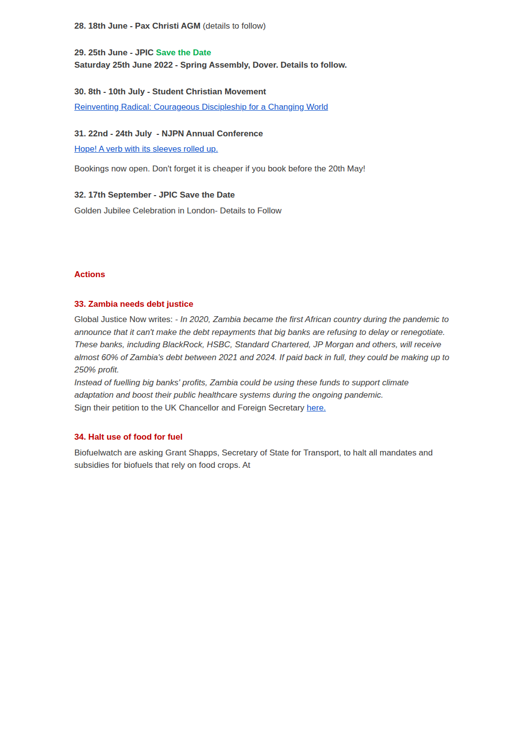28. 18th June - Pax Christi AGM (details to follow)
29. 25th June - JPIC Save the Date
Saturday 25th June 2022 - Spring Assembly, Dover. Details to follow.
30. 8th - 10th July - Student Christian Movement
Reinventing Radical: Courageous Discipleship for a Changing World
31. 22nd - 24th July - NJPN Annual Conference
Hope! A verb with its sleeves rolled up.
Bookings now open. Don't forget it is cheaper if you book before the 20th May!
32. 17th September - JPIC Save the Date
Golden Jubilee Celebration in London- Details to Follow
Actions
33. Zambia needs debt justice
Global Justice Now writes: - In 2020, Zambia became the first African country during the pandemic to announce that it can't make the debt repayments that big banks are refusing to delay or renegotiate.
These banks, including BlackRock, HSBC, Standard Chartered, JP Morgan and others, will receive almost 60% of Zambia's debt between 2021 and 2024. If paid back in full, they could be making up to 250% profit.
Instead of fuelling big banks' profits, Zambia could be using these funds to support climate adaptation and boost their public healthcare systems during the ongoing pandemic.
Sign their petition to the UK Chancellor and Foreign Secretary here.
34. Halt use of food for fuel
Biofuelwatch are asking Grant Shapps, Secretary of State for Transport, to halt all mandates and subsidies for biofuels that rely on food crops. At